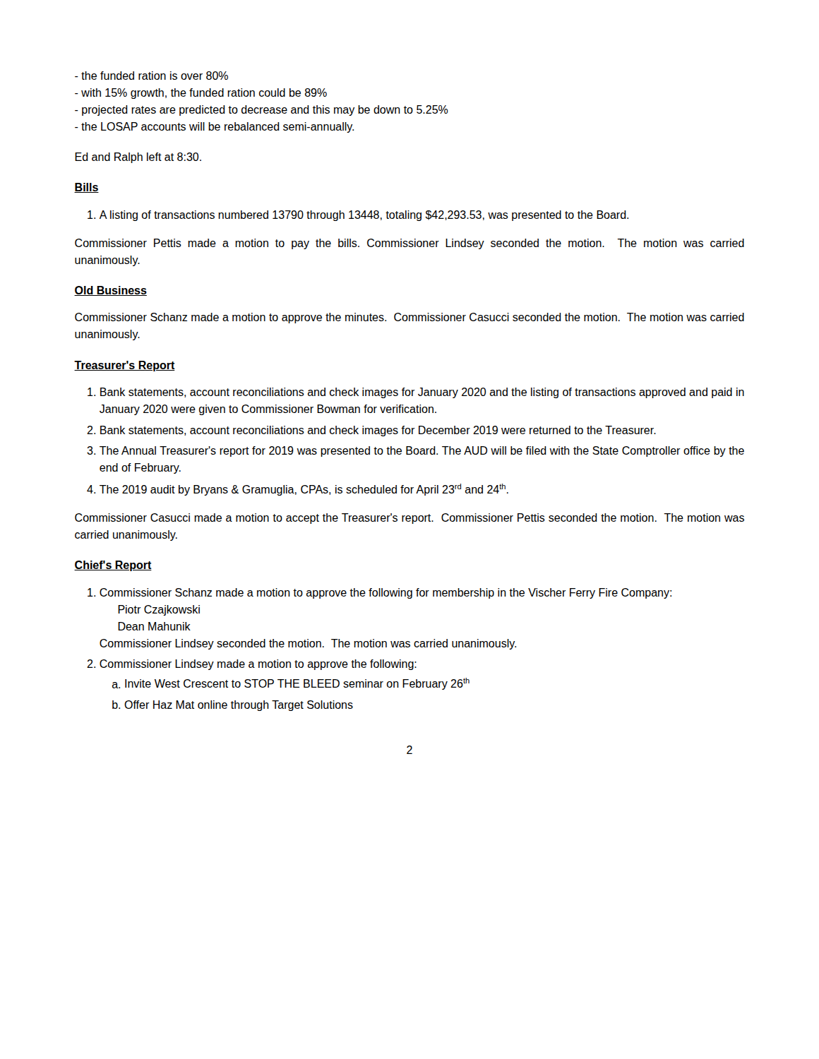- the funded ration is over 80%
- with 15% growth, the funded ration could be 89%
- projected rates are predicted to decrease and this may be down to 5.25%
- the LOSAP accounts will be rebalanced semi-annually.
Ed and Ralph left at 8:30.
Bills
A listing of transactions numbered 13790 through 13448, totaling $42,293.53, was presented to the Board.
Commissioner Pettis made a motion to pay the bills. Commissioner Lindsey seconded the motion. The motion was carried unanimously.
Old Business
Commissioner Schanz made a motion to approve the minutes. Commissioner Casucci seconded the motion. The motion was carried unanimously.
Treasurer's Report
Bank statements, account reconciliations and check images for January 2020 and the listing of transactions approved and paid in January 2020 were given to Commissioner Bowman for verification.
Bank statements, account reconciliations and check images for December 2019 were returned to the Treasurer.
The Annual Treasurer's report for 2019 was presented to the Board. The AUD will be filed with the State Comptroller office by the end of February.
The 2019 audit by Bryans & Gramuglia, CPAs, is scheduled for April 23rd and 24th.
Commissioner Casucci made a motion to accept the Treasurer's report. Commissioner Pettis seconded the motion. The motion was carried unanimously.
Chief's Report
Commissioner Schanz made a motion to approve the following for membership in the Vischer Ferry Fire Company:
Piotr Czajkowski
Dean Mahunik
Commissioner Lindsey seconded the motion. The motion was carried unanimously.
Commissioner Lindsey made a motion to approve the following:
Invite West Crescent to STOP THE BLEED seminar on February 26th
Offer Haz Mat online through Target Solutions
2